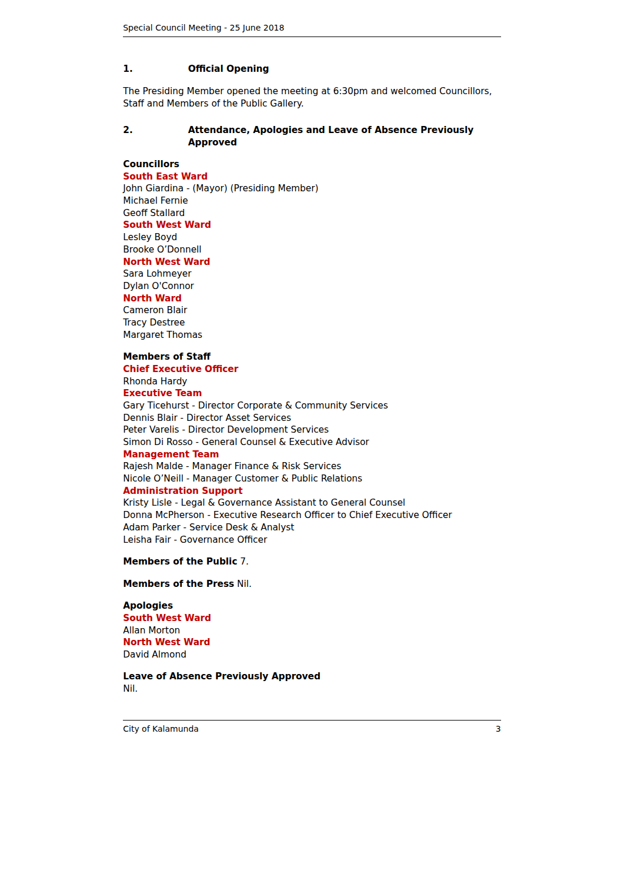Special Council Meeting - 25 June 2018
1. Official Opening
The Presiding Member opened the meeting at 6:30pm and welcomed Councillors, Staff and Members of the Public Gallery.
2. Attendance, Apologies and Leave of Absence Previously Approved
Councillors
South East Ward
John Giardina - (Mayor) (Presiding Member)
Michael Fernie
Geoff Stallard
South West Ward
Lesley Boyd
Brooke O’Donnell
North West Ward
Sara Lohmeyer
Dylan O'Connor
North Ward
Cameron Blair
Tracy Destree
Margaret Thomas
Members of Staff
Chief Executive Officer
Rhonda Hardy
Executive Team
Gary Ticehurst - Director Corporate & Community Services
Dennis Blair - Director Asset Services
Peter Varelis - Director Development Services
Simon Di Rosso - General Counsel & Executive Advisor
Management Team
Rajesh Malde - Manager Finance & Risk Services
Nicole O’Neill - Manager Customer & Public Relations
Administration Support
Kristy Lisle - Legal & Governance Assistant to General Counsel
Donna McPherson - Executive Research Officer to Chief Executive Officer
Adam Parker - Service Desk & Analyst
Leisha Fair - Governance Officer
Members of the Public 7.
Members of the Press Nil.
Apologies
South West Ward
Allan Morton
North West Ward
David Almond
Leave of Absence Previously Approved
Nil.
City of Kalamunda 3